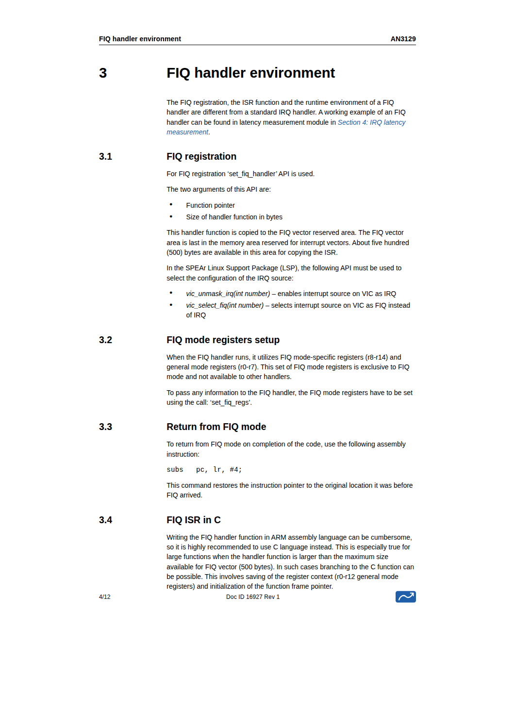FIQ handler environment
AN3129
3 FIQ handler environment
The FIQ registration, the ISR function and the runtime environment of a FIQ handler are different from a standard IRQ handler. A working example of an FIQ handler can be found in latency measurement module in Section 4: IRQ latency measurement.
3.1 FIQ registration
For FIQ registration ‘set_fiq_handler’ API is used.
The two arguments of this API are:
Function pointer
Size of handler function in bytes
This handler function is copied to the FIQ vector reserved area. The FIQ vector area is last in the memory area reserved for interrupt vectors. About five hundred (500) bytes are available in this area for copying the ISR.
In the SPEAr Linux Support Package (LSP), the following API must be used to select the configuration of the IRQ source:
vic_unmask_irq(int number) – enables interrupt source on VIC as IRQ
vic_select_fiq(int number) – selects interrupt source on VIC as FIQ instead of IRQ
3.2 FIQ mode registers setup
When the FIQ handler runs, it utilizes FIQ mode-specific registers (r8-r14) and general mode registers (r0-r7). This set of FIQ mode registers is exclusive to FIQ mode and not available to other handlers.
To pass any information to the FIQ handler, the FIQ mode registers have to be set using the call: ‘set_fiq_regs’.
3.3 Return from FIQ mode
To return from FIQ mode on completion of the code, use the following assembly instruction:
subs pc, lr, #4;
This command restores the instruction pointer to the original location it was before FIQ arrived.
3.4 FIQ ISR in C
Writing the FIQ handler function in ARM assembly language can be cumbersome, so it is highly recommended to use C language instead. This is especially true for large functions when the handler function is larger than the maximum size available for FIQ vector (500 bytes). In such cases branching to the C function can be possible. This involves saving of the register context (r0-r12 general mode registers) and initialization of the function frame pointer.
4/12
Doc ID 16927 Rev 1